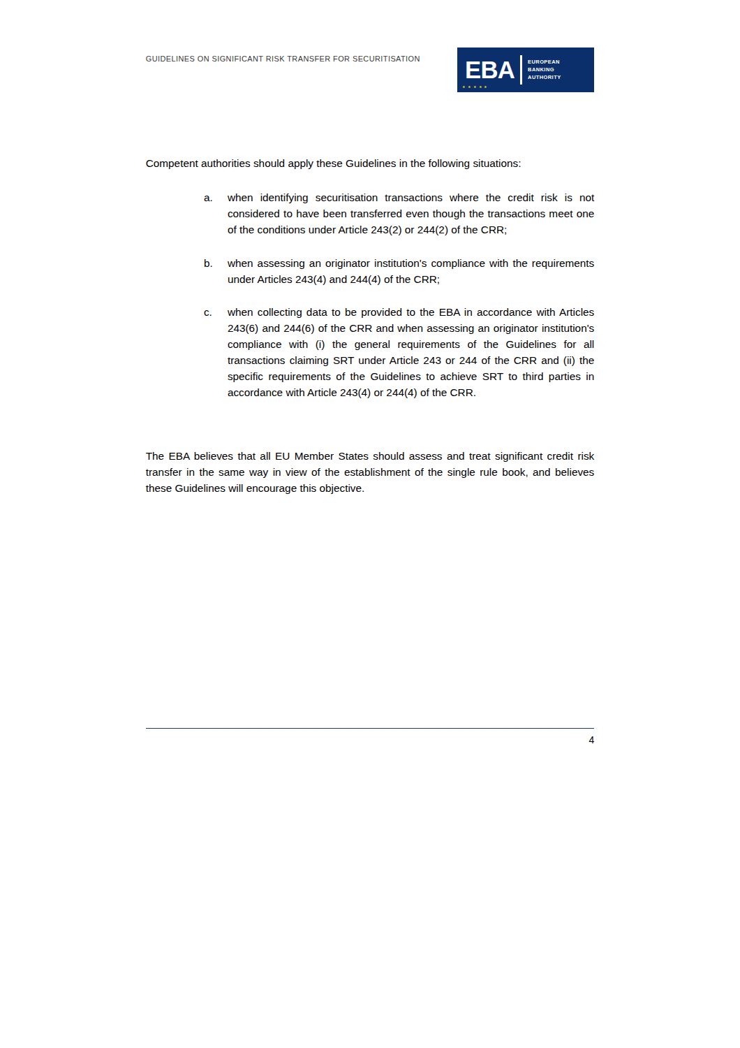Guidelines on significant risk transfer for securitisation
EBA
EUROPEAN
BANKING
AUTHORITY
★ ★ ★ ★ ★
Competent authorities should apply these Guidelines in the following situations:
a. when identifying securitisation transactions where the credit risk is not considered to have been transferred even though the transactions meet one of the conditions under Article 243(2) or 244(2) of the CRR;
b. when assessing an originator institution's compliance with the requirements under Articles 243(4) and 244(4) of the CRR;
c. when collecting data to be provided to the EBA in accordance with Articles 243(6) and 244(6) of the CRR and when assessing an originator institution's compliance with (i) the general requirements of the Guidelines for all transactions claiming SRT under Article 243 or 244 of the CRR and (ii) the specific requirements of the Guidelines to achieve SRT to third parties in accordance with Article 243(4) or 244(4) of the CRR.
The EBA believes that all EU Member States should assess and treat significant credit risk transfer in the same way in view of the establishment of the single rule book, and believes these Guidelines will encourage this objective.
4